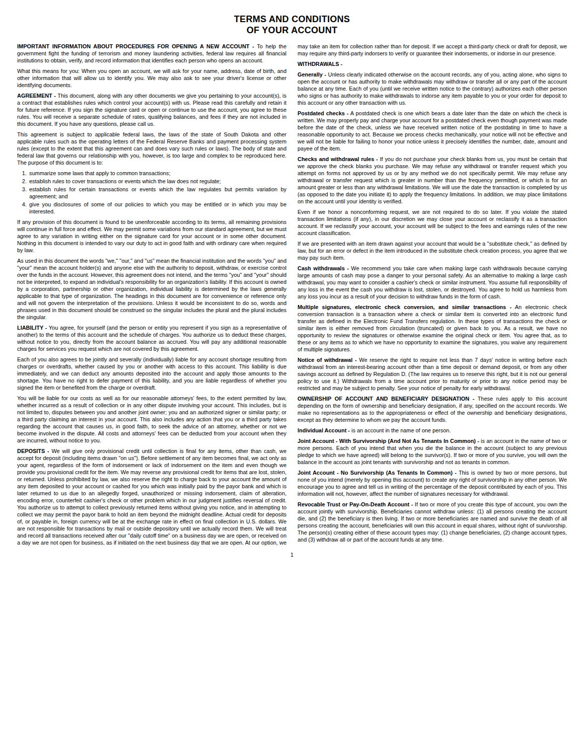TERMS AND CONDITIONS
OF YOUR ACCOUNT
IMPORTANT INFORMATION ABOUT PROCEDURES FOR OPENING A NEW ACCOUNT - To help the government fight the funding of terrorism and money laundering activities, federal law requires all financial institutions to obtain, verify, and record information that identifies each person who opens an account.
What this means for you: When you open an account, we will ask for your name, address, date of birth, and other information that will allow us to identify you. We may also ask to see your driver's license or other identifying documents.
AGREEMENT - This document, along with any other documents we give you pertaining to your account(s), is a contract that establishes rules which control your account(s) with us. Please read this carefully and retain it for future reference. If you sign the signature card or open or continue to use the account, you agree to these rules. You will receive a separate schedule of rates, qualifying balances, and fees if they are not included in this document. If you have any questions, please call us.
This agreement is subject to applicable federal laws, the laws of the state of South Dakota and other applicable rules such as the operating letters of the Federal Reserve Banks and payment processing system rules (except to the extent that this agreement can and does vary such rules or laws). The body of state and federal law that governs our relationship with you, however, is too large and complex to be reproduced here. The purpose of this document is to:
summarize some laws that apply to common transactions;
establish rules to cover transactions or events which the law does not regulate;
establish rules for certain transactions or events which the law regulates but permits variation by agreement; and
give you disclosures of some of our policies to which you may be entitled or in which you may be interested.
If any provision of this document is found to be unenforceable according to its terms, all remaining provisions will continue in full force and effect. We may permit some variations from our standard agreement, but we must agree to any variation in writing either on the signature card for your account or in some other document. Nothing in this document is intended to vary our duty to act in good faith and with ordinary care when required by law.
As used in this document the words "we," "our," and "us" mean the financial institution and the words "you" and "your" mean the account holder(s) and anyone else with the authority to deposit, withdraw, or exercise control over the funds in the account. However, this agreement does not intend, and the terms "you" and "your" should not be interpreted, to expand an individual's responsibility for an organization's liability. If this account is owned by a corporation, partnership or other organization, individual liability is determined by the laws generally applicable to that type of organization. The headings in this document are for convenience or reference only and will not govern the interpretation of the provisions. Unless it would be inconsistent to do so, words and phrases used in this document should be construed so the singular includes the plural and the plural includes the singular.
LIABILITY - You agree, for yourself (and the person or entity you represent if you sign as a representative of another) to the terms of this account and the schedule of charges. You authorize us to deduct these charges, without notice to you, directly from the account balance as accrued. You will pay any additional reasonable charges for services you request which are not covered by this agreement.
Each of you also agrees to be jointly and severally (individually) liable for any account shortage resulting from charges or overdrafts, whether caused by you or another with access to this account. This liability is due immediately, and we can deduct any amounts deposited into the account and apply those amounts to the shortage. You have no right to defer payment of this liability, and you are liable regardless of whether you signed the item or benefited from the charge or overdraft.
You will be liable for our costs as well as for our reasonable attorneys' fees, to the extent permitted by law, whether incurred as a result of collection or in any other dispute involving your account. This includes, but is not limited to, disputes between you and another joint owner; you and an authorized signer or similar party; or a third party claiming an interest in your account. This also includes any action that you or a third party takes regarding the account that causes us, in good faith, to seek the advice of an attorney, whether or not we become involved in the dispute. All costs and attorneys' fees can be deducted from your account when they are incurred, without notice to you.
DEPOSITS - We will give only provisional credit until collection is final for any items, other than cash, we accept for deposit (including items drawn "on us"). Before settlement of any item becomes final, we act only as your agent, regardless of the form of indorsement or lack of indorsement on the item and even though we provide you provisional credit for the item. We may reverse any provisional credit for items that are lost, stolen, or returned. Unless prohibited by law, we also reserve the right to charge back to your account the amount of any item deposited to your account or cashed for you which was initially paid by the payor bank and which is later returned to us due to an allegedly forged, unauthorized or missing indorsement, claim of alteration, encoding error, counterfeit cashier's check or other problem which in our judgment justifies reversal of credit. You authorize us to attempt to collect previously returned items without giving you notice, and in attempting to collect we may permit the payor bank to hold an item beyond the midnight deadline. Actual credit for deposits of, or payable in, foreign currency will be at the exchange rate in effect on final collection in U.S. dollars. We are not responsible for transactions by mail or outside depository until we actually record them. We will treat and record all transactions received after our "daily cutoff time" on a business day we are open, or received on a day we are not open for business, as if initiated on the next business day that we are open. At our option, we may take an item for collection rather than for deposit. If we accept a third-party check or draft for deposit, we may require any third-party indorsers to verify or guarantee their indorsements, or indorse in our presence.
WITHDRAWALS -
Generally - Unless clearly indicated otherwise on the account records, any of you, acting alone, who signs to open the account or has authority to make withdrawals may withdraw or transfer all or any part of the account balance at any time. Each of you (until we receive written notice to the contrary) authorizes each other person who signs or has authority to make withdrawals to indorse any item payable to you or your order for deposit to this account or any other transaction with us.
Postdated checks - A postdated check is one which bears a date later than the date on which the check is written. We may properly pay and charge your account for a postdated check even though payment was made before the date of the check, unless we have received written notice of the postdating in time to have a reasonable opportunity to act. Because we process checks mechanically, your notice will not be effective and we will not be liable for failing to honor your notice unless it precisely identifies the number, date, amount and payee of the item.
Checks and withdrawal rules - If you do not purchase your check blanks from us, you must be certain that we approve the check blanks you purchase. We may refuse any withdrawal or transfer request which you attempt on forms not approved by us or by any method we do not specifically permit. We may refuse any withdrawal or transfer request which is greater in number than the frequency permitted, or which is for an amount greater or less than any withdrawal limitations. We will use the date the transaction is completed by us (as opposed to the date you initiate it) to apply the frequency limitations. In addition, we may place limitations on the account until your identity is verified.
Even if we honor a nonconforming request, we are not required to do so later. If you violate the stated transaction limitations (if any), in our discretion we may close your account or reclassify it as a transaction account. If we reclassify your account, your account will be subject to the fees and earnings rules of the new account classification.
If we are presented with an item drawn against your account that would be a "substitute check," as defined by law, but for an error or defect in the item introduced in the substitute check creation process, you agree that we may pay such item.
Cash withdrawals - We recommend you take care when making large cash withdrawals because carrying large amounts of cash may pose a danger to your personal safety. As an alternative to making a large cash withdrawal, you may want to consider a cashier's check or similar instrument. You assume full responsibility of any loss in the event the cash you withdraw is lost, stolen, or destroyed. You agree to hold us harmless from any loss you incur as a result of your decision to withdraw funds in the form of cash.
Multiple signatures, electronic check conversion, and similar transactions - An electronic check conversion transaction is a transaction where a check or similar item is converted into an electronic fund transfer as defined in the Electronic Fund Transfers regulation. In these types of transactions the check or similar item is either removed from circulation (truncated) or given back to you. As a result, we have no opportunity to review the signatures or otherwise examine the original check or item. You agree that, as to these or any items as to which we have no opportunity to examine the signatures, you waive any requirement of multiple signatures.
Notice of withdrawal - We reserve the right to require not less than 7 days' notice in writing before each withdrawal from an interest-bearing account other than a time deposit or demand deposit, or from any other savings account as defined by Regulation D. (The law requires us to reserve this right, but it is not our general policy to use it.) Withdrawals from a time account prior to maturity or prior to any notice period may be restricted and may be subject to penalty. See your notice of penalty for early withdrawal.
OWNERSHIP OF ACCOUNT AND BENEFICIARY DESIGNATION - These rules apply to this account depending on the form of ownership and beneficiary designation, if any, specified on the account records. We make no representations as to the appropriateness or effect of the ownership and beneficiary designations, except as they determine to whom we pay the account funds.
Individual Account - is an account in the name of one person.
Joint Account - With Survivorship (And Not As Tenants In Common) - is an account in the name of two or more persons. Each of you intend that when you die the balance in the account (subject to any previous pledge to which we have agreed) will belong to the survivor(s). If two or more of you survive, you will own the balance in the account as joint tenants with survivorship and not as tenants in common.
Joint Account - No Survivorship (As Tenants In Common) - This is owned by two or more persons, but none of you intend (merely by opening this account) to create any right of survivorship in any other person. We encourage you to agree and tell us in writing of the percentage of the deposit contributed by each of you. This information will not, however, affect the number of signatures necessary for withdrawal.
Revocable Trust or Pay-On-Death Account - If two or more of you create this type of account, you own the account jointly with survivorship. Beneficiaries cannot withdraw unless: (1) all persons creating the account die, and (2) the beneficiary is then living. If two or more beneficiaries are named and survive the death of all persons creating the account, beneficiaries will own this account in equal shares, without right of survivorship. The person(s) creating either of these account types may: (1) change beneficiaries, (2) change account types, and (3) withdraw all or part of the account funds at any time.
1